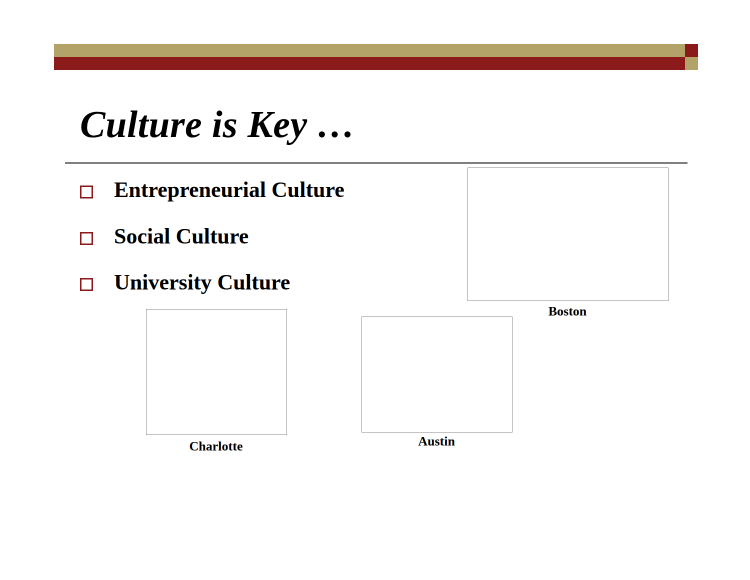Culture is Key …
Entrepreneurial Culture
Social Culture
University Culture
Boston
Charlotte
Austin